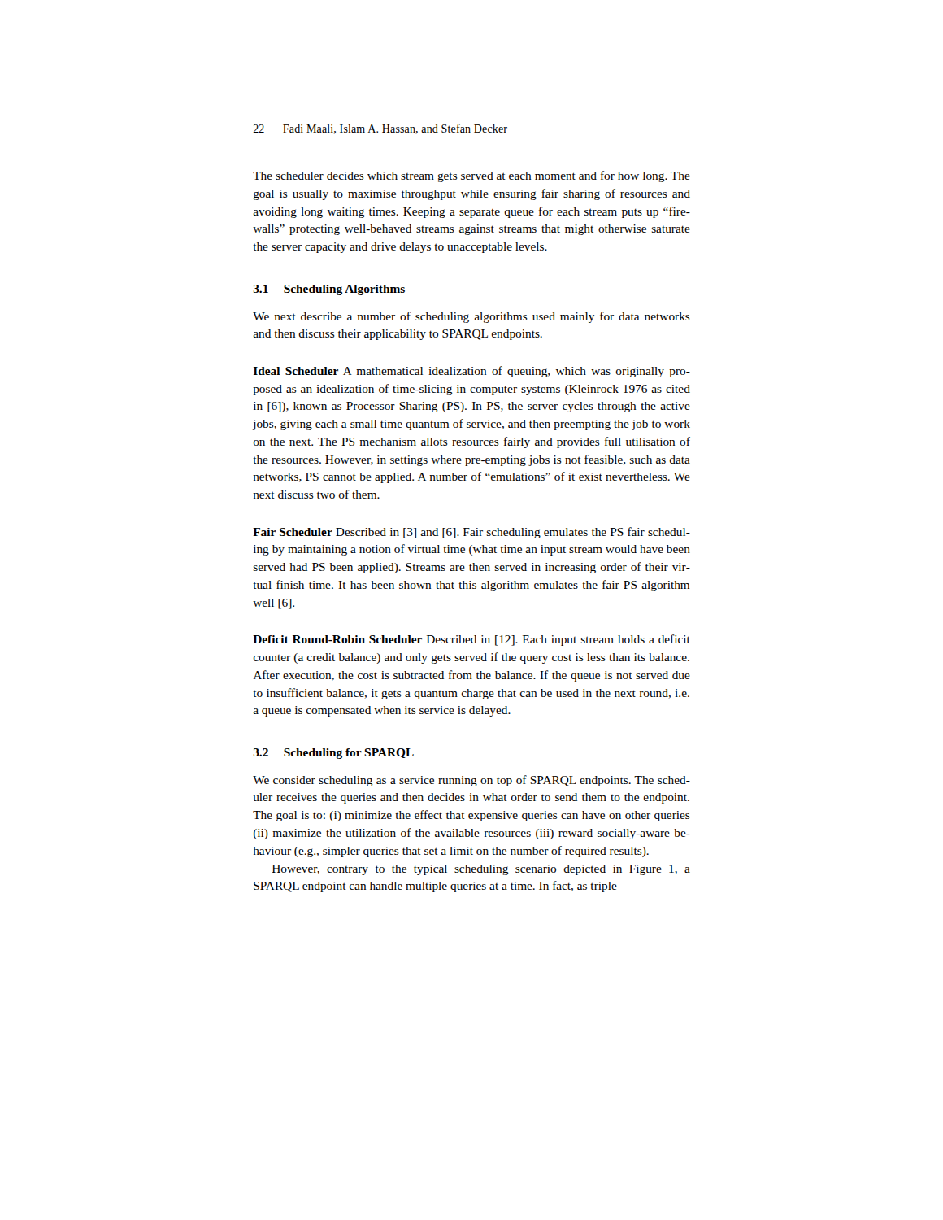22 Fadi Maali, Islam A. Hassan, and Stefan Decker
The scheduler decides which stream gets served at each moment and for how long. The goal is usually to maximise throughput while ensuring fair sharing of resources and avoiding long waiting times. Keeping a separate queue for each stream puts up “firewalls” protecting well-behaved streams against streams that might otherwise saturate the server capacity and drive delays to unacceptable levels.
3.1 Scheduling Algorithms
We next describe a number of scheduling algorithms used mainly for data networks and then discuss their applicability to SPARQL endpoints.
Ideal Scheduler A mathematical idealization of queuing, which was originally proposed as an idealization of time-slicing in computer systems (Kleinrock 1976 as cited in [6]), known as Processor Sharing (PS). In PS, the server cycles through the active jobs, giving each a small time quantum of service, and then preempting the job to work on the next. The PS mechanism allots resources fairly and provides full utilisation of the resources. However, in settings where pre-empting jobs is not feasible, such as data networks, PS cannot be applied. A number of “emulations” of it exist nevertheless. We next discuss two of them.
Fair Scheduler Described in [3] and [6]. Fair scheduling emulates the PS fair scheduling by maintaining a notion of virtual time (what time an input stream would have been served had PS been applied). Streams are then served in increasing order of their virtual finish time. It has been shown that this algorithm emulates the fair PS algorithm well [6].
Deficit Round-Robin Scheduler Described in [12]. Each input stream holds a deficit counter (a credit balance) and only gets served if the query cost is less than its balance. After execution, the cost is subtracted from the balance. If the queue is not served due to insufficient balance, it gets a quantum charge that can be used in the next round, i.e. a queue is compensated when its service is delayed.
3.2 Scheduling for SPARQL
We consider scheduling as a service running on top of SPARQL endpoints. The scheduler receives the queries and then decides in what order to send them to the endpoint. The goal is to: (i) minimize the effect that expensive queries can have on other queries (ii) maximize the utilization of the available resources (iii) reward socially-aware behaviour (e.g., simpler queries that set a limit on the number of required results).
However, contrary to the typical scheduling scenario depicted in Figure 1, a SPARQL endpoint can handle multiple queries at a time. In fact, as triple